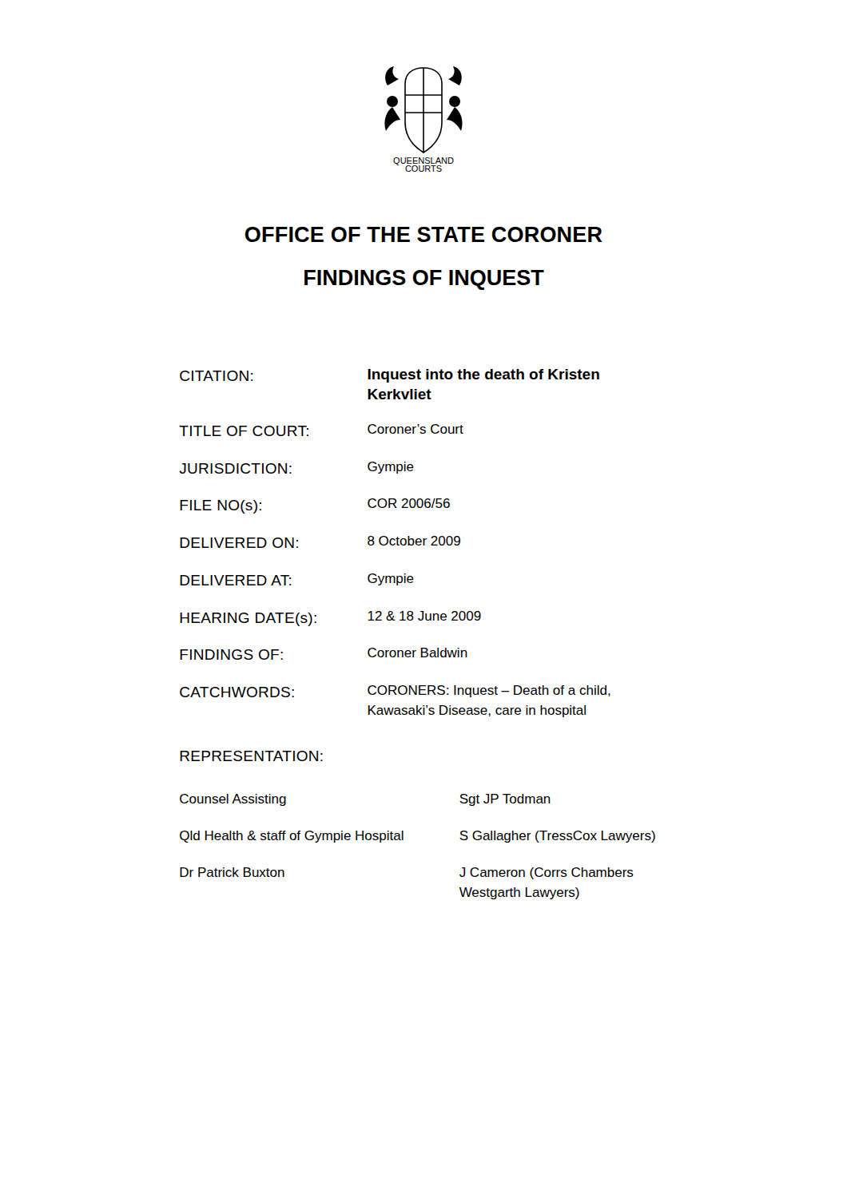OFFICE OF THE STATE CORONER
FINDINGS OF INQUEST
| CITATION: | Inquest into the death of Kristen Kerkvliet |
| TITLE OF COURT: | Coroner’s Court |
| JURISDICTION: | Gympie |
| FILE NO(s): | COR 2006/56 |
| DELIVERED ON: | 8 October 2009 |
| DELIVERED AT: | Gympie |
| HEARING DATE(s): | 12 & 18 June 2009 |
| FINDINGS OF: | Coroner Baldwin |
| CATCHWORDS: | CORONERS: Inquest – Death of a child, Kawasaki’s Disease, care in hospital |
REPRESENTATION:
| Counsel Assisting | Sgt JP Todman |
| Qld Health & staff of Gympie Hospital | S Gallagher (TressCox Lawyers) |
| Dr Patrick Buxton | J Cameron (Corrs Chambers Westgarth Lawyers) |